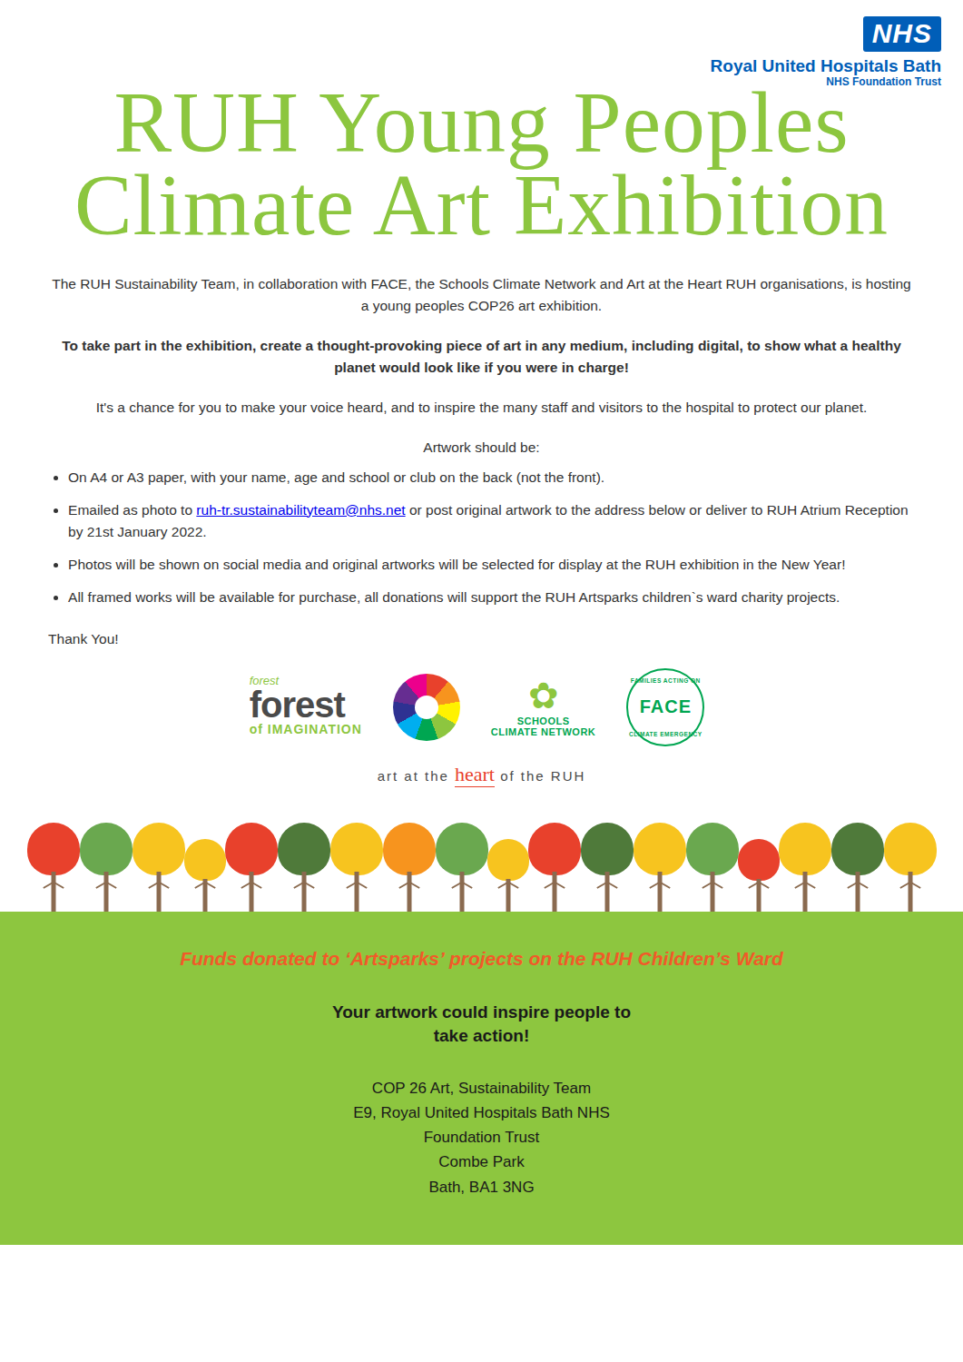NHS Royal United Hospitals Bath NHS Foundation Trust
RUH Young Peoples Climate Art Exhibition
The RUH Sustainability Team, in collaboration with FACE, the Schools Climate Network and Art at the Heart RUH organisations, is hosting a young peoples COP26 art exhibition.
To take part in the exhibition, create a thought-provoking piece of art in any medium, including digital, to show what a healthy planet would look like if you were in charge!
It's a chance for you to make your voice heard, and to inspire the many staff and visitors to the hospital to protect our planet.
Artwork should be:
On A4 or A3 paper, with your name, age and school or club on the back (not the front).
Emailed as photo to ruh-tr.sustainabilityteam@nhs.net or post original artwork to the address below or deliver to RUH Atrium Reception by 21st January 2022.
Photos will be shown on social media and original artworks will be selected for display at the RUH exhibition in the New Year!
All framed works will be available for purchase, all donations will support the RUH Artsparks children`s ward charity projects.
Thank You!
forest forest of IMAGINATION
✿
SCHOOLS
CLIMATE NETWORK
FAMILIES ACTING ON FACE CLIMATE EMERGENCY
art at the heart of the RUH
Funds donated to ‘Artsparks’ projects on the RUH Children’s Ward
Your artwork could inspire people to
take action!
COP 26 Art, Sustainability Team
E9, Royal United Hospitals Bath NHS
Foundation Trust
Combe Park
Bath, BA1 3NG